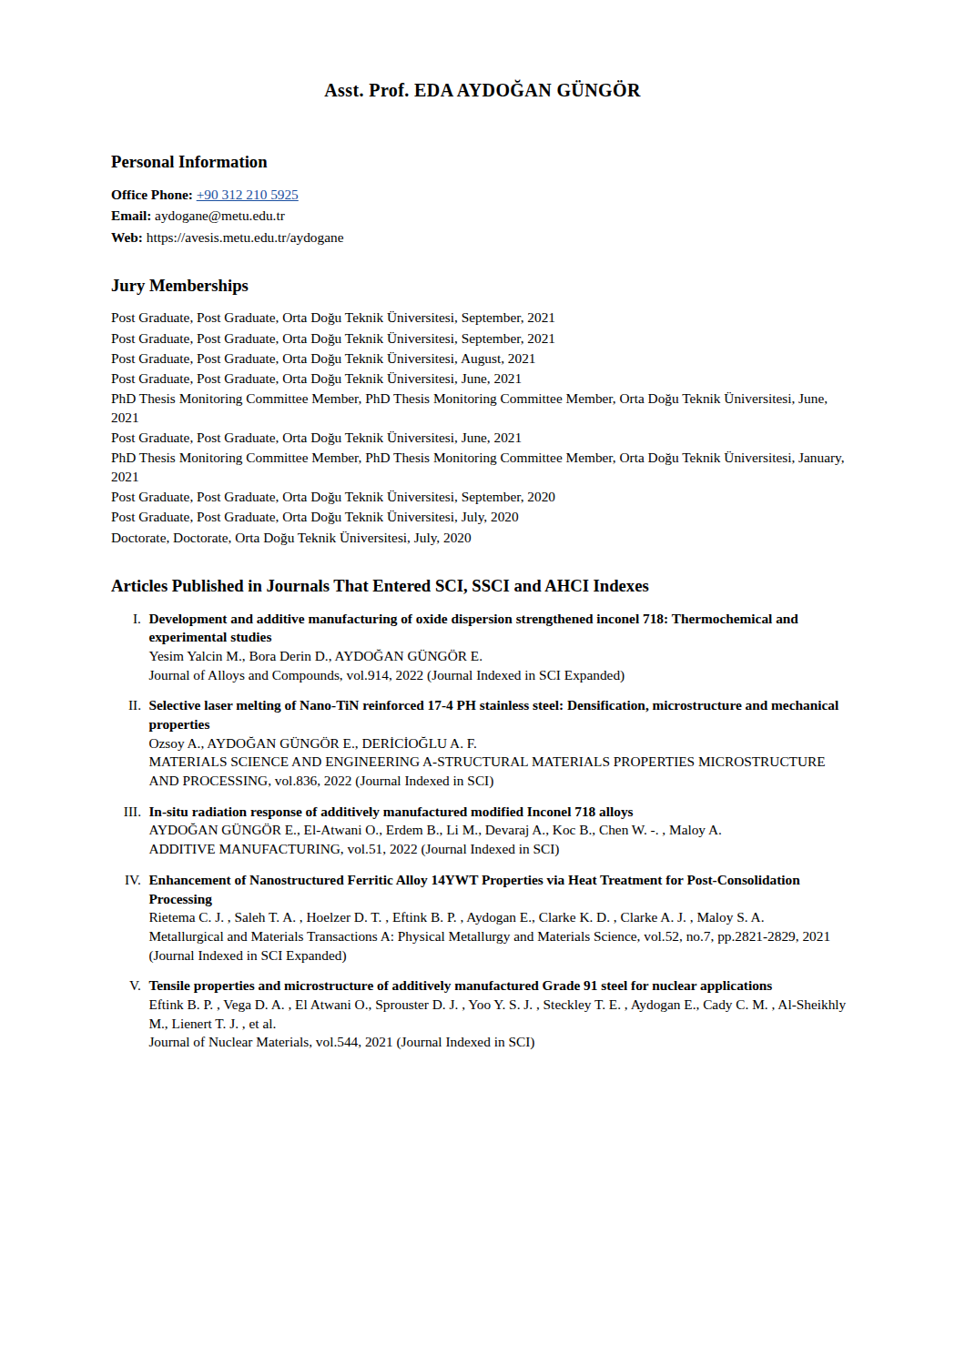Asst. Prof. EDA AYDOĞAN GÜNGÖR
Personal Information
Office Phone: +90 312 210 5925
Email: aydogane@metu.edu.tr
Web: https://avesis.metu.edu.tr/aydogane
Jury Memberships
Post Graduate, Post Graduate, Orta Doğu Teknik Üniversitesi, September, 2021
Post Graduate, Post Graduate, Orta Doğu Teknik Üniversitesi, September, 2021
Post Graduate, Post Graduate, Orta Doğu Teknik Üniversitesi, August, 2021
Post Graduate, Post Graduate, Orta Doğu Teknik Üniversitesi, June, 2021
PhD Thesis Monitoring Committee Member, PhD Thesis Monitoring Committee Member, Orta Doğu Teknik Üniversitesi, June, 2021
Post Graduate, Post Graduate, Orta Doğu Teknik Üniversitesi, June, 2021
PhD Thesis Monitoring Committee Member, PhD Thesis Monitoring Committee Member, Orta Doğu Teknik Üniversitesi, January, 2021
Post Graduate, Post Graduate, Orta Doğu Teknik Üniversitesi, September, 2020
Post Graduate, Post Graduate, Orta Doğu Teknik Üniversitesi, July, 2020
Doctorate, Doctorate, Orta Doğu Teknik Üniversitesi, July, 2020
Articles Published in Journals That Entered SCI, SSCI and AHCI Indexes
Development and additive manufacturing of oxide dispersion strengthened inconel 718: Thermochemical and experimental studies Yesim Yalcin M., Bora Derin D., AYDOĞAN GÜNGÖR E. Journal of Alloys and Compounds, vol.914, 2022 (Journal Indexed in SCI Expanded)
Selective laser melting of Nano-TiN reinforced 17-4 PH stainless steel: Densification, microstructure and mechanical properties Ozsoy A., AYDOĞAN GÜNGÖR E., DERİCİOĞLU A. F. MATERIALS SCIENCE AND ENGINEERING A-STRUCTURAL MATERIALS PROPERTIES MICROSTRUCTURE AND PROCESSING, vol.836, 2022 (Journal Indexed in SCI)
In-situ radiation response of additively manufactured modified Inconel 718 alloys AYDOĞAN GÜNGÖR E., El-Atwani O., Erdem B., Li M., Devaraj A., Koc B., Chen W. -. , Maloy A. ADDITIVE MANUFACTURING, vol.51, 2022 (Journal Indexed in SCI)
Enhancement of Nanostructured Ferritic Alloy 14YWT Properties via Heat Treatment for Post-Consolidation Processing Rietema C. J. , Saleh T. A. , Hoelzer D. T. , Eftink B. P. , Aydogan E., Clarke K. D. , Clarke A. J. , Maloy S. A. Metallurgical and Materials Transactions A: Physical Metallurgy and Materials Science, vol.52, no.7, pp.2821-2829, 2021 (Journal Indexed in SCI Expanded)
Tensile properties and microstructure of additively manufactured Grade 91 steel for nuclear applications Eftink B. P. , Vega D. A. , El Atwani O., Sprouster D. J. , Yoo Y. S. J. , Steckley T. E. , Aydogan E., Cady C. M. , Al-Sheikhly M., Lienert T. J. , et al. Journal of Nuclear Materials, vol.544, 2021 (Journal Indexed in SCI)